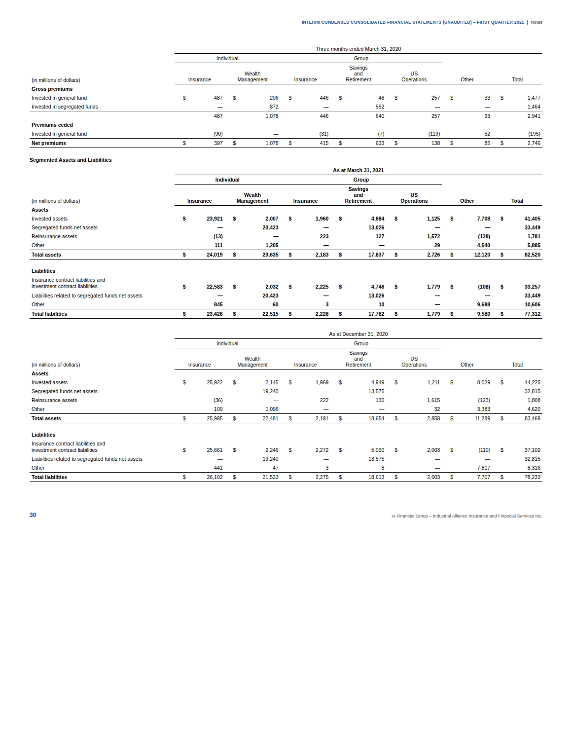INTERIM CONDENSED CONSOLIDATED FINANCIAL STATEMENTS (UNAUDITED) – FIRST QUARTER 2021 | Notes
| | Three months ended March 31, 2020 |
| | Individual | Group | | |
| (in millions of dollars) | Insurance | Wealth Management | Insurance | Savings and Retirement | US Operations | Other | Total |
| Gross premiums | |
| Invested in general fund | $ | 487 | $ | 206 | $ | 446 | $ | 48 | $ | 257 | $ | 33 | $ | 1,477 |
| Invested in segregated funds | | — | | 872 | | — | | 592 | | — | | — | | 1,464 |
| | | 487 | | 1,078 | | 446 | | 640 | | 257 | | 33 | | 2,941 |
| Premiums ceded | |
| Invested in general fund | | (90) | | — | | (31) | | (7) | | (119) | | 52 | | (195) |
| Net premiums | $ | 397 | $ | 1,078 | $ | 415 | $ | 633 | $ | 138 | $ | 85 | $ | 2,746 |
Segmented Assets and Liabilities
| | As at March 31, 2021 |
| | Individual | Group | | |
| (in millions of dollars) | Insurance | Wealth Management | Insurance | Savings and Retirement | US Operations | Other | Total |
| Assets | |
| Invested assets | $ | 23,921 | $ | 2,007 | $ | 1,960 | $ | 4,684 | $ | 1,125 | $ | 7,708 | $ | 41,405 |
| Segregated funds net assets | | — | | 20,423 | | — | | 13,026 | | — | | — | | 33,449 |
| Reinsurance assets | | (13) | | — | | 223 | | 127 | | 1,572 | | (128) | | 1,781 |
| Other | | 111 | | 1,205 | | — | | — | | 29 | | 4,540 | | 5,885 |
| Total assets | $ | 24,019 | $ | 23,635 | $ | 2,183 | $ | 17,837 | $ | 2,726 | $ | 12,120 | $ | 82,520 |
| Liabilities | |
| Insurance contract liabilities and investment contract liabilities | $ | 22,583 | $ | 2,032 | $ | 2,225 | $ | 4,746 | $ | 1,779 | $ | (108) | $ | 33,257 |
| Liabilities related to segregated funds net assets | | — | | 20,423 | | — | | 13,026 | | — | | — | | 33,449 |
| Other | | 845 | | 60 | | 3 | | 10 | | — | | 9,688 | | 10,606 |
| Total liabilities | $ | 23,428 | $ | 22,515 | $ | 2,228 | $ | 17,782 | $ | 1,779 | $ | 9,580 | $ | 77,312 |
| | As at December 31, 2020 |
| | Individual | Group | | |
| (in millions of dollars) | Insurance | Wealth Management | Insurance | Savings and Retirement | US Operations | Other | Total |
| Assets | |
| Invested assets | $ | 25,922 | $ | 2,145 | $ | 1,969 | $ | 4,949 | $ | 1,211 | $ | 8,029 | $ | 44,225 |
| Segregated funds net assets | | — | | 19,240 | | — | | 13,575 | | — | | — | | 32,815 |
| Reinsurance assets | | (36) | | — | | 222 | | 130 | | 1,615 | | (123) | | 1,808 |
| Other | | 109 | | 1,096 | | — | | — | | 32 | | 3,383 | | 4,620 |
| Total assets | $ | 25,995 | $ | 22,481 | $ | 2,191 | $ | 18,654 | $ | 2,858 | $ | 11,289 | $ | 83,468 |
| Liabilities | |
| Insurance contract liabilities and investment contract liabilities | $ | 25,661 | $ | 2,246 | $ | 2,272 | $ | 5,030 | $ | 2,003 | $ | (110) | $ | 37,102 |
| Liabilities related to segregated funds net assets | | — | | 19,240 | | — | | 13,575 | | — | | — | | 32,815 |
| Other | | 441 | | 47 | | 3 | | 8 | | — | | 7,817 | | 8,316 |
| Total liabilities | $ | 26,102 | $ | 21,533 | $ | 2,275 | $ | 18,613 | $ | 2,003 | $ | 7,707 | $ | 78,233 |
30
iA Financial Group – Industrial Alliance Insurance and Financial Services Inc.